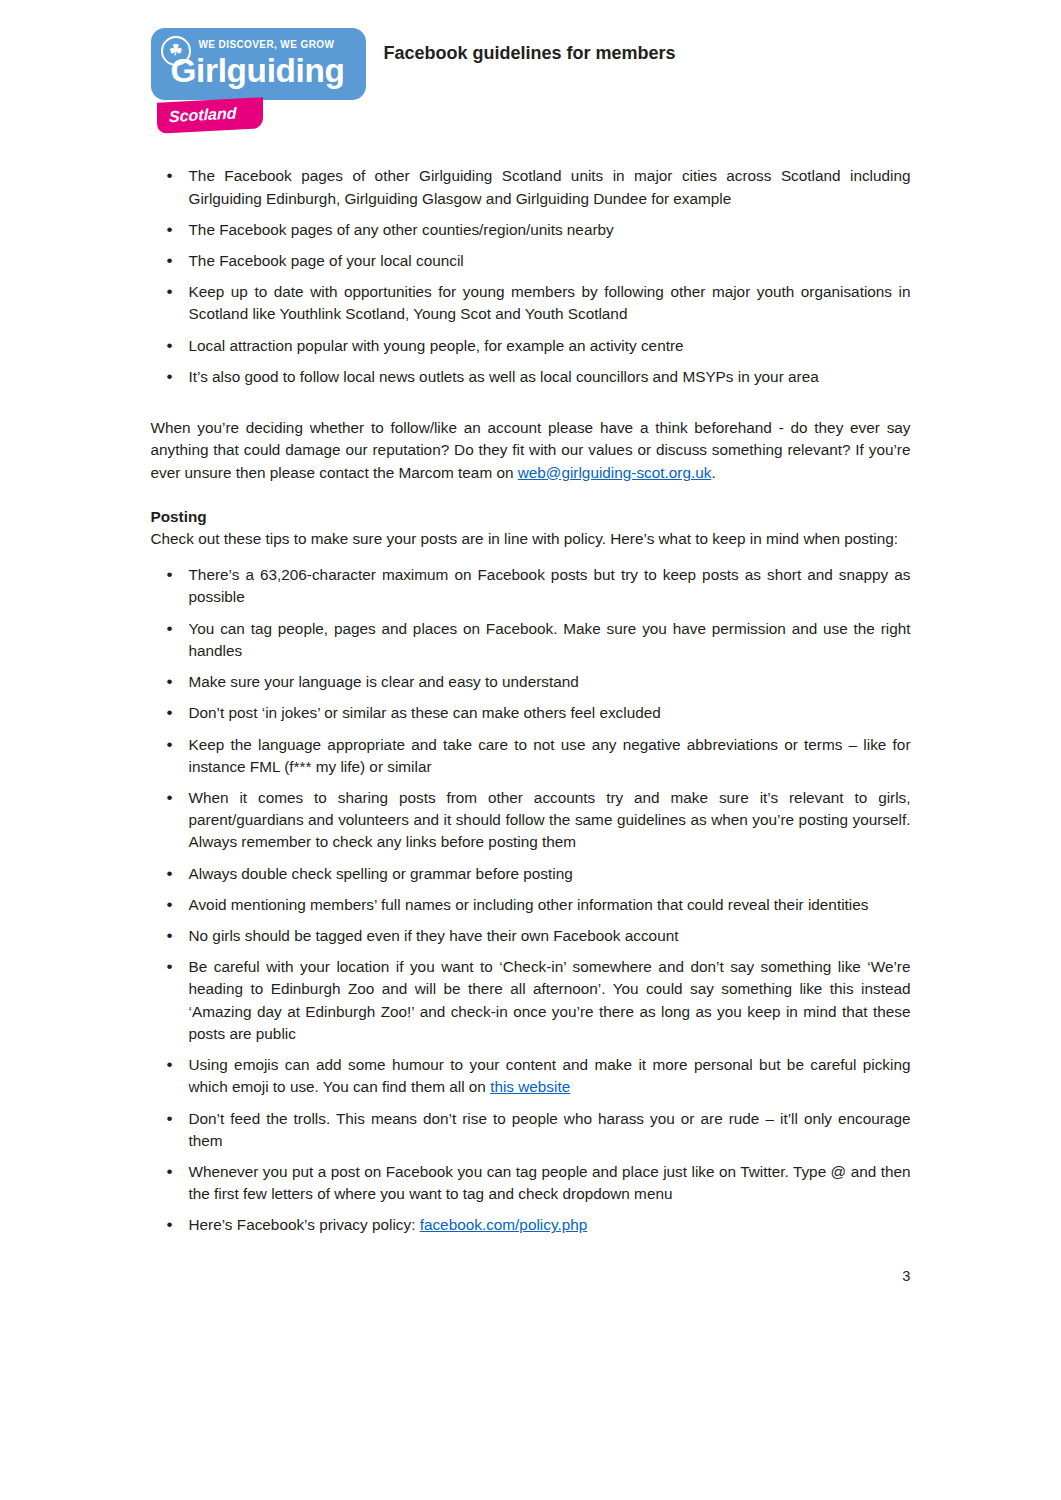☘
We discover, we grow
Girlguiding
Scotland
Facebook guidelines for members
The Facebook pages of other Girlguiding Scotland units in major cities across Scotland including Girlguiding Edinburgh, Girlguiding Glasgow and Girlguiding Dundee for example
The Facebook pages of any other counties/region/units nearby
The Facebook page of your local council
Keep up to date with opportunities for young members by following other major youth organisations in Scotland like Youthlink Scotland, Young Scot and Youth Scotland
Local attraction popular with young people, for example an activity centre
It’s also good to follow local news outlets as well as local councillors and MSYPs in your area
When you’re deciding whether to follow/like an account please have a think beforehand - do they ever say anything that could damage our reputation? Do they fit with our values or discuss something relevant? If you’re ever unsure then please contact the Marcom team on web@girlguiding-scot.org.uk.
Posting
Check out these tips to make sure your posts are in line with policy. Here’s what to keep in mind when posting:
There’s a 63,206-character maximum on Facebook posts but try to keep posts as short and snappy as possible
You can tag people, pages and places on Facebook. Make sure you have permission and use the right handles
Make sure your language is clear and easy to understand
Don’t post ‘in jokes’ or similar as these can make others feel excluded
Keep the language appropriate and take care to not use any negative abbreviations or terms – like for instance FML (f*** my life) or similar
When it comes to sharing posts from other accounts try and make sure it’s relevant to girls, parent/guardians and volunteers and it should follow the same guidelines as when you’re posting yourself. Always remember to check any links before posting them
Always double check spelling or grammar before posting
Avoid mentioning members’ full names or including other information that could reveal their identities
No girls should be tagged even if they have their own Facebook account
Be careful with your location if you want to ‘Check-in’ somewhere and don’t say something like ‘We’re heading to Edinburgh Zoo and will be there all afternoon’. You could say something like this instead ‘Amazing day at Edinburgh Zoo!’ and check-in once you’re there as long as you keep in mind that these posts are public
Using emojis can add some humour to your content and make it more personal but be careful picking which emoji to use. You can find them all on this website
Don’t feed the trolls. This means don’t rise to people who harass you or are rude – it’ll only encourage them
Whenever you put a post on Facebook you can tag people and place just like on Twitter. Type @ and then the first few letters of where you want to tag and check dropdown menu
Here’s Facebook’s privacy policy: facebook.com/policy.php
3